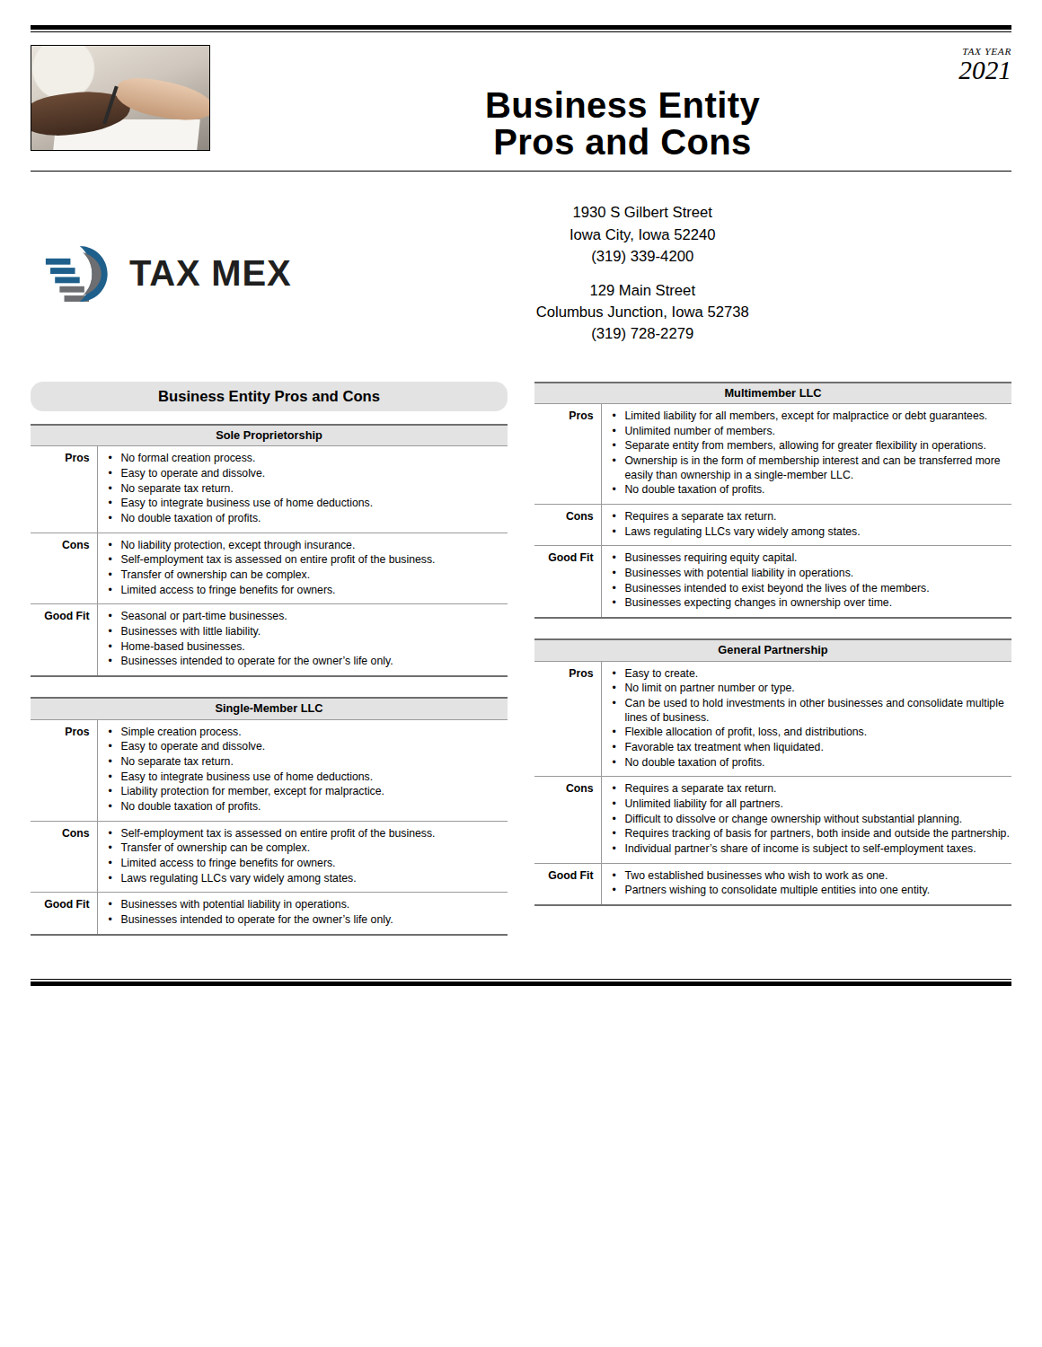TAX YEAR
2021
Business Entity
Pros and Cons
TAX MEX
1930 S Gilbert Street
Iowa City, Iowa 52240
(319) 339-4200
129 Main Street
Columbus Junction, Iowa 52738
(319) 728-2279
Business Entity Pros and Cons
Sole Proprietorship
| Pros | No formal creation process. Easy to operate and dissolve. No separate tax return. Easy to integrate business use of home deductions. No double taxation of profits. |
| Cons | No liability protection, except through insurance. Self-employment tax is assessed on entire profit of the business. Transfer of ownership can be complex. Limited access to fringe benefits for owners. |
| Good Fit | Seasonal or part-time businesses. Businesses with little liability. Home-based businesses. Businesses intended to operate for the owner’s life only. |
Single-Member LLC
| Pros | Simple creation process. Easy to operate and dissolve. No separate tax return. Easy to integrate business use of home deductions. Liability protection for member, except for malpractice. No double taxation of profits. |
| Cons | Self-employment tax is assessed on entire profit of the business. Transfer of ownership can be complex. Limited access to fringe benefits for owners. Laws regulating LLCs vary widely among states. |
| Good Fit | Businesses with potential liability in operations. Businesses intended to operate for the owner’s life only. |
Multimember LLC
| Pros | Limited liability for all members, except for malpractice or debt guarantees. Unlimited number of members. Separate entity from members, allowing for greater flexibility in operations. Ownership is in the form of membership interest and can be transferred more easily than ownership in a single-member LLC. No double taxation of profits. |
| Cons | Requires a separate tax return. Laws regulating LLCs vary widely among states. |
| Good Fit | Businesses requiring equity capital. Businesses with potential liability in operations. Businesses intended to exist beyond the lives of the members. Businesses expecting changes in ownership over time. |
General Partnership
| Pros | Easy to create. No limit on partner number or type. Can be used to hold investments in other businesses and consolidate multiple lines of business. Flexible allocation of profit, loss, and distributions. Favorable tax treatment when liquidated. No double taxation of profits. |
| Cons | Requires a separate tax return. Unlimited liability for all partners. Difficult to dissolve or change ownership without substantial planning. Requires tracking of basis for partners, both inside and outside the partnership. Individual partner’s share of income is subject to self-employment taxes. |
| Good Fit | Two established businesses who wish to work as one. Partners wishing to consolidate multiple entities into one entity. |